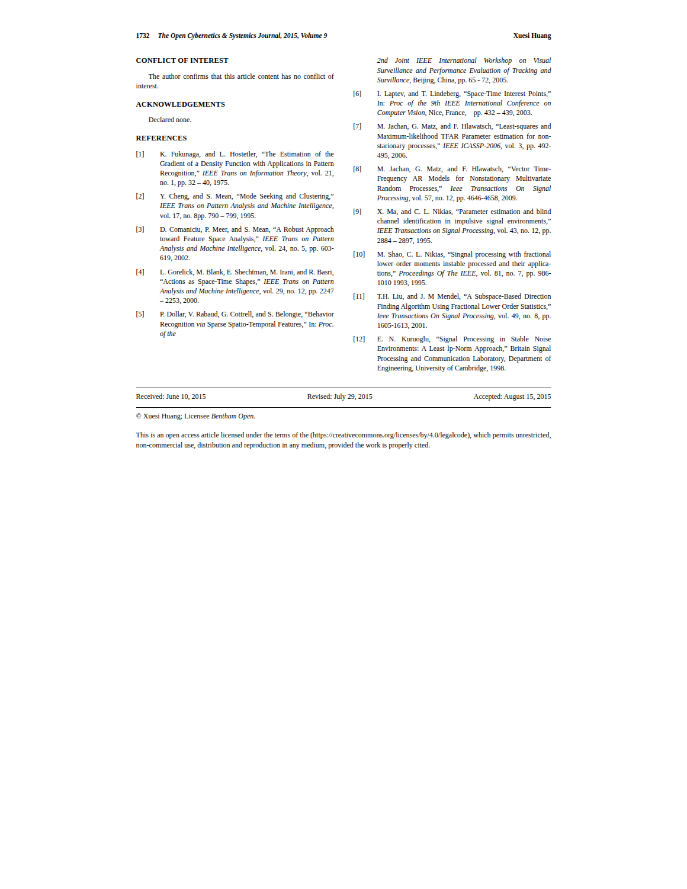1732 The Open Cybernetics & Systemics Journal, 2015, Volume 9
Xuesi Huang
CONFLICT OF INTEREST
The author confirms that this article content has no conflict of interest.
ACKNOWLEDGEMENTS
Declared none.
REFERENCES
[1] K. Fukunaga, and L. Hostetler, “The Estimation of the Gradient of a Density Function with Applications in Pattern Recognition,” IEEE Trans on Information Theory, vol. 21, no. 1, pp. 32 – 40, 1975.
[2] Y. Cheng, and S. Mean, “Mode Seeking and Clustering,” IEEE Trans on Pattern Analysis and Machine Intelligence, vol. 17, no. 8pp. 790 – 799, 1995.
[3] D. Comaniciu, P. Meer, and S. Mean, “A Robust Approach toward Feature Space Analysis,” IEEE Trans on Pattern Analysis and Machine Intelligence, vol. 24, no. 5, pp. 603-619, 2002.
[4] L. Gorelick, M. Blank, E. Shechtman, M. Irani, and R. Basri, “Actions as Space-Time Shapes,” IEEE Trans on Pattern Analysis and Machine Intelligence, vol. 29, no. 12, pp. 2247 – 2253, 2000.
[5] P. Dollar, V. Rabaud, G. Cottrell, and S. Belongie, “Behavior Recognition via Sparse Spatio-Temporal Features,” In: Proc. of the
2nd Joint IEEE International Workshop on Visual Surveillance and Performance Evaluation of Tracking and Survillance, Beijing, China, pp. 65 - 72, 2005.
[6] I. Laptev, and T. Lindeberg, “Space-Time Interest Points,” In: Proc of the 9th IEEE International Conference on Computer Vision, Nice, France, pp. 432 – 439, 2003.
[7] M. Jachan, G. Matz, and F. Hlawatsch, “Least-squares and Maximum-likelihood TFAR Parameter estimation for nonstarionary processes,” IEEE ICASSP-2006, vol. 3, pp. 492-495, 2006.
[8] M. Jachan, G. Matz, and F. Hlawatsch, “Vector Time-Frequency AR Models for Nonstationary Multivariate Random Processes,” Ieee Transactions On Signal Processing, vol. 57, no. 12, pp. 4646-4658, 2009.
[9] X. Ma, and C. L. Nikias, “Parameter estimation and blind channel identification in impulsive signal environments,” IEEE Transactions on Signal Processing, vol. 43, no. 12, pp. 2884 – 2897, 1995.
[10] M. Shao, C. L. Nikias, “Singnal processing with fractional lower order moments instable processed and their applications,” Proceedings Of The IEEE, vol. 81, no. 7, pp. 986-1010 1993, 1995.
[11] T.H. Liu, and J. M Mendel, “A Subspace-Based Direction Finding Algorithm Using Fractional Lower Order Statistics,” Ieee Transactions On Signal Processing, vol. 49, no. 8, pp. 1605-1613, 2001.
[12] E. N. Kuruoglu, “Signal Processing in Stable Noise Environments: A Least lp-Norm Approach,” Britain Signal Processing and Communication Laboratory, Department of Engineering, University of Cambridge, 1998.
Received: June 10, 2015 Revised: July 29, 2015 Accepted: August 15, 2015
© Xuesi Huang; Licensee Bentham Open.
This is an open access article licensed under the terms of the (https://creativecommons.org/licenses/by/4.0/legalcode), which permits unrestricted, non-commercial use, distribution and reproduction in any medium, provided the work is properly cited.